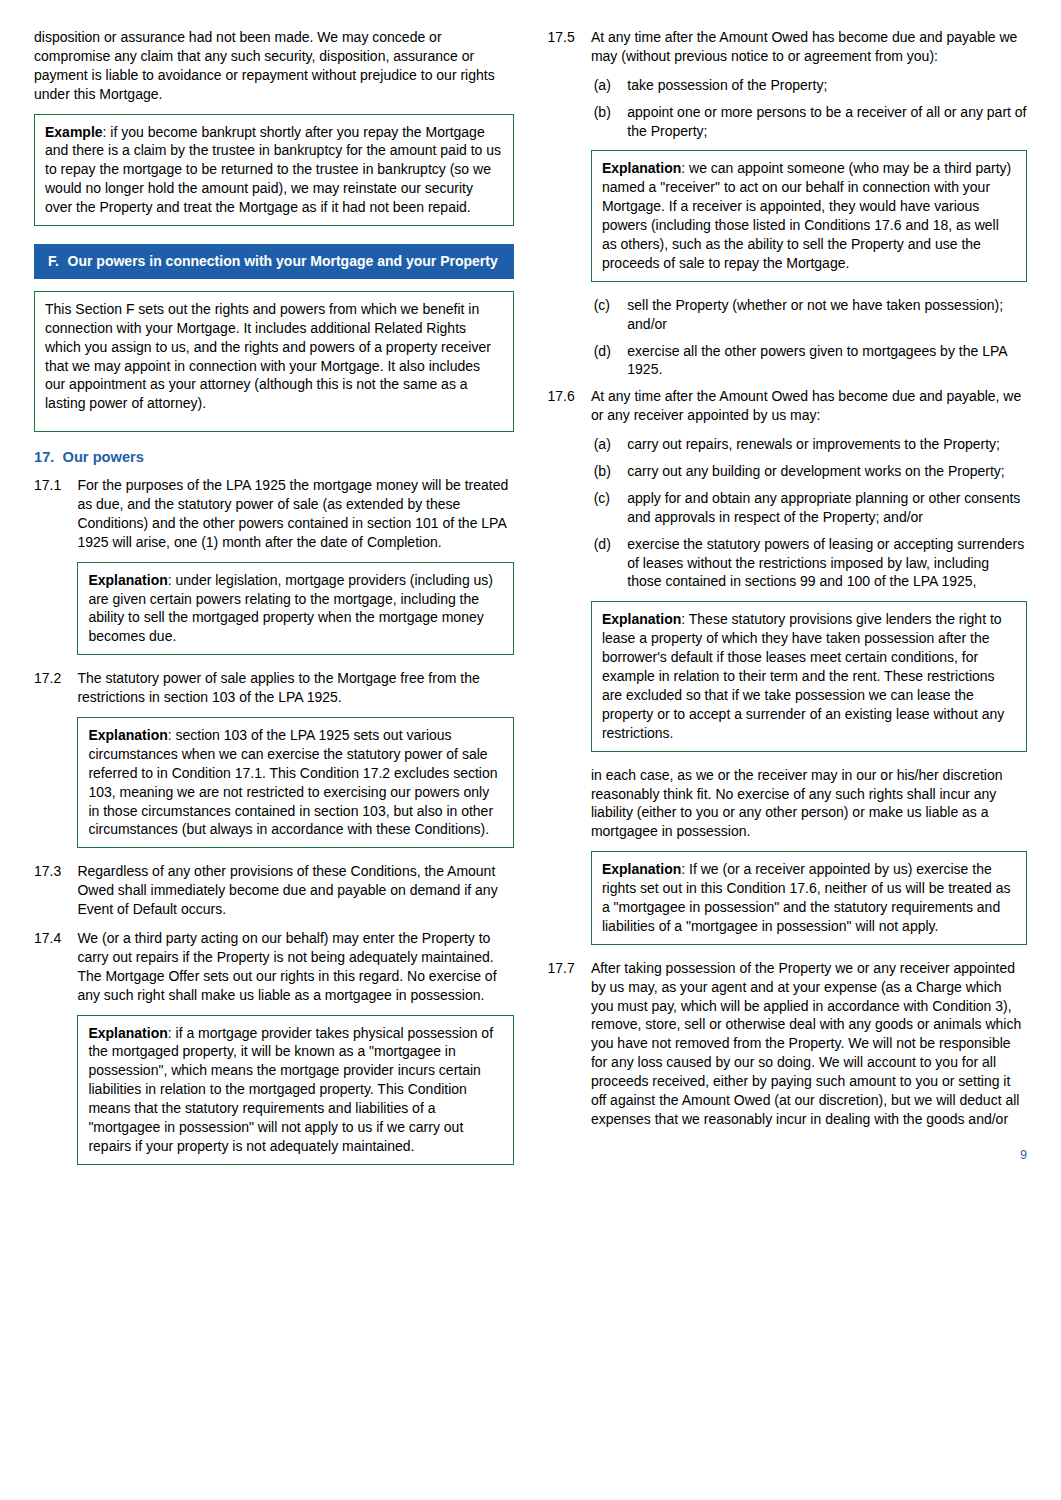disposition or assurance had not been made. We may concede or compromise any claim that any such security, disposition, assurance or payment is liable to avoidance or repayment without prejudice to our rights under this Mortgage.
Example: if you become bankrupt shortly after you repay the Mortgage and there is a claim by the trustee in bankruptcy for the amount paid to us to repay the mortgage to be returned to the trustee in bankruptcy (so we would no longer hold the amount paid), we may reinstate our security over the Property and treat the Mortgage as if it had not been repaid.
F. Our powers in connection with your Mortgage and your Property
This Section F sets out the rights and powers from which we benefit in connection with your Mortgage. It includes additional Related Rights which you assign to us, and the rights and powers of a property receiver that we may appoint in connection with your Mortgage. It also includes our appointment as your attorney (although this is not the same as a lasting power of attorney).
17. Our powers
17.1
For the purposes of the LPA 1925 the mortgage money will be treated as due, and the statutory power of sale (as extended by these Conditions) and the other powers contained in section 101 of the LPA 1925 will arise, one (1) month after the date of Completion.
Explanation: under legislation, mortgage providers (including us) are given certain powers relating to the mortgage, including the ability to sell the mortgaged property when the mortgage money becomes due.
17.2
The statutory power of sale applies to the Mortgage free from the restrictions in section 103 of the LPA 1925.
Explanation: section 103 of the LPA 1925 sets out various circumstances when we can exercise the statutory power of sale referred to in Condition 17.1. This Condition 17.2 excludes section 103, meaning we are not restricted to exercising our powers only in those circumstances contained in section 103, but also in other circumstances (but always in accordance with these Conditions).
17.3
Regardless of any other provisions of these Conditions, the Amount Owed shall immediately become due and payable on demand if any Event of Default occurs.
17.4
We (or a third party acting on our behalf) may enter the Property to carry out repairs if the Property is not being adequately maintained. The Mortgage Offer sets out our rights in this regard. No exercise of any such right shall make us liable as a mortgagee in possession.
Explanation: if a mortgage provider takes physical possession of the mortgaged property, it will be known as a "mortgagee in possession", which means the mortgage provider incurs certain liabilities in relation to the mortgaged property. This Condition means that the statutory requirements and liabilities of a "mortgagee in possession" will not apply to us if we carry out repairs if your property is not adequately maintained.
17.5
At any time after the Amount Owed has become due and payable we may (without previous notice to or agreement from you):
(a)
take possession of the Property;
(b)
appoint one or more persons to be a receiver of all or any part of the Property;
Explanation: we can appoint someone (who may be a third party) named a "receiver" to act on our behalf in connection with your Mortgage. If a receiver is appointed, they would have various powers (including those listed in Conditions 17.6 and 18, as well as others), such as the ability to sell the Property and use the proceeds of sale to repay the Mortgage.
(c)
sell the Property (whether or not we have taken possession); and/or
(d)
exercise all the other powers given to mortgagees by the LPA 1925.
17.6
At any time after the Amount Owed has become due and payable, we or any receiver appointed by us may:
(a)
carry out repairs, renewals or improvements to the Property;
(b)
carry out any building or development works on the Property;
(c)
apply for and obtain any appropriate planning or other consents and approvals in respect of the Property; and/or
(d)
exercise the statutory powers of leasing or accepting surrenders of leases without the restrictions imposed by law, including those contained in sections 99 and 100 of the LPA 1925,
Explanation: These statutory provisions give lenders the right to lease a property of which they have taken possession after the borrower's default if those leases meet certain conditions, for example in relation to their term and the rent. These restrictions are excluded so that if we take possession we can lease the property or to accept a surrender of an existing lease without any restrictions.
in each case, as we or the receiver may in our or his/her discretion reasonably think fit. No exercise of any such rights shall incur any liability (either to you or any other person) or make us liable as a mortgagee in possession.
Explanation: If we (or a receiver appointed by us) exercise the rights set out in this Condition 17.6, neither of us will be treated as a "mortgagee in possession" and the statutory requirements and liabilities of a "mortgagee in possession" will not apply.
17.7
After taking possession of the Property we or any receiver appointed by us may, as your agent and at your expense (as a Charge which you must pay, which will be applied in accordance with Condition 3), remove, store, sell or otherwise deal with any goods or animals which you have not removed from the Property. We will not be responsible for any loss caused by our so doing. We will account to you for all proceeds received, either by paying such amount to you or setting it off against the Amount Owed (at our discretion), but we will deduct all expenses that we reasonably incur in dealing with the goods and/or
9